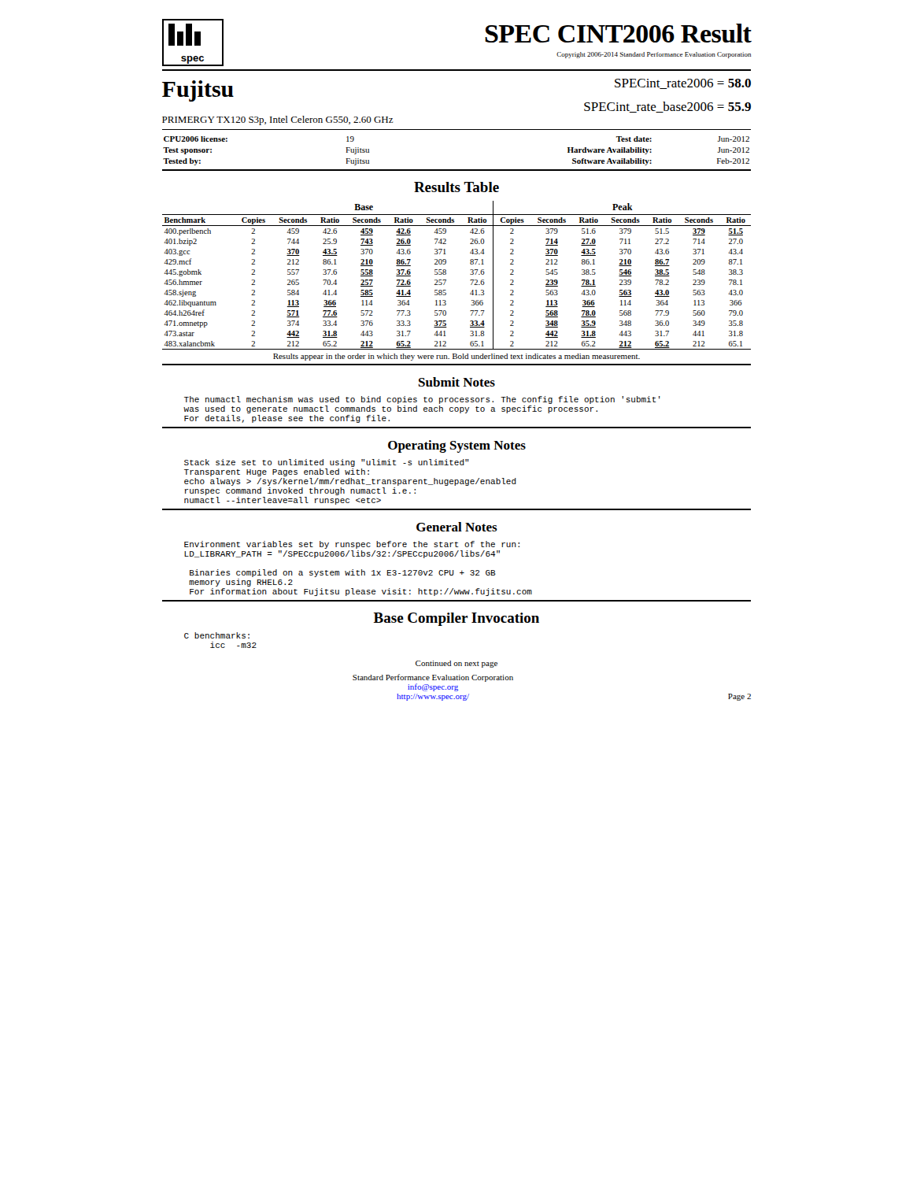spec
SPEC CINT2006 Result
Copyright 2006-2014 Standard Performance Evaluation Corporation
Fujitsu
PRIMERGY TX120 S3p, Intel Celeron G550, 2.60 GHz
SPECint_rate2006 = 58.0
SPECint_rate_base2006 = 55.9
| CPU2006 license: | 19 | Test date: | Jun-2012 |
| Test sponsor: | Fujitsu | Hardware Availability: | Jun-2012 |
| Tested by: | Fujitsu | Software Availability: | Feb-2012 |
Results Table
| | Base | Peak |
| --- | --- | --- |
| Benchmark | Copies | Seconds | Ratio | Seconds | Ratio | Seconds | Ratio | Copies | Seconds | Ratio | Seconds | Ratio | Seconds | Ratio |
| 400.perlbench | 2 | 459 | 42.6 | 459 | 42.6 | 459 | 42.6 | 2 | 379 | 51.6 | 379 | 51.5 | 379 | 51.5 |
| 401.bzip2 | 2 | 744 | 25.9 | 743 | 26.0 | 742 | 26.0 | 2 | 714 | 27.0 | 711 | 27.2 | 714 | 27.0 |
| 403.gcc | 2 | 370 | 43.5 | 370 | 43.6 | 371 | 43.4 | 2 | 370 | 43.5 | 370 | 43.6 | 371 | 43.4 |
| 429.mcf | 2 | 212 | 86.1 | 210 | 86.7 | 209 | 87.1 | 2 | 212 | 86.1 | 210 | 86.7 | 209 | 87.1 |
| 445.gobmk | 2 | 557 | 37.6 | 558 | 37.6 | 558 | 37.6 | 2 | 545 | 38.5 | 546 | 38.5 | 548 | 38.3 |
| 456.hmmer | 2 | 265 | 70.4 | 257 | 72.6 | 257 | 72.6 | 2 | 239 | 78.1 | 239 | 78.2 | 239 | 78.1 |
| 458.sjeng | 2 | 584 | 41.4 | 585 | 41.4 | 585 | 41.3 | 2 | 563 | 43.0 | 563 | 43.0 | 563 | 43.0 |
| 462.libquantum | 2 | 113 | 366 | 114 | 364 | 113 | 366 | 2 | 113 | 366 | 114 | 364 | 113 | 366 |
| 464.h264ref | 2 | 571 | 77.6 | 572 | 77.3 | 570 | 77.7 | 2 | 568 | 78.0 | 568 | 77.9 | 560 | 79.0 |
| 471.omnetpp | 2 | 374 | 33.4 | 376 | 33.3 | 375 | 33.4 | 2 | 348 | 35.9 | 348 | 36.0 | 349 | 35.8 |
| 473.astar | 2 | 442 | 31.8 | 443 | 31.7 | 441 | 31.8 | 2 | 442 | 31.8 | 443 | 31.7 | 441 | 31.8 |
| 483.xalancbmk | 2 | 212 | 65.2 | 212 | 65.2 | 212 | 65.1 | 2 | 212 | 65.2 | 212 | 65.2 | 212 | 65.1 |
Results appear in the order in which they were run. Bold underlined text indicates a median measurement.
Submit Notes
The numactl mechanism was used to bind copies to processors. The config file option 'submit'
was used to generate numactl commands to bind each copy to a specific processor.
For details, please see the config file.
Operating System Notes
Stack size set to unlimited using "ulimit -s unlimited"
Transparent Huge Pages enabled with:
echo always > /sys/kernel/mm/redhat_transparent_hugepage/enabled
runspec command invoked through numactl i.e.:
numactl --interleave=all runspec <etc>
General Notes
Environment variables set by runspec before the start of the run:
LD_LIBRARY_PATH = "/SPECcpu2006/libs/32:/SPECcpu2006/libs/64"

 Binaries compiled on a system with 1x E3-1270v2 CPU + 32 GB
 memory using RHEL6.2
 For information about Fujitsu please visit: http://www.fujitsu.com
Base Compiler Invocation
C benchmarks:
     icc  -m32
Continued on next page
Standard Performance Evaluation Corporation
info@spec.org
http://www.spec.org/
Page 2